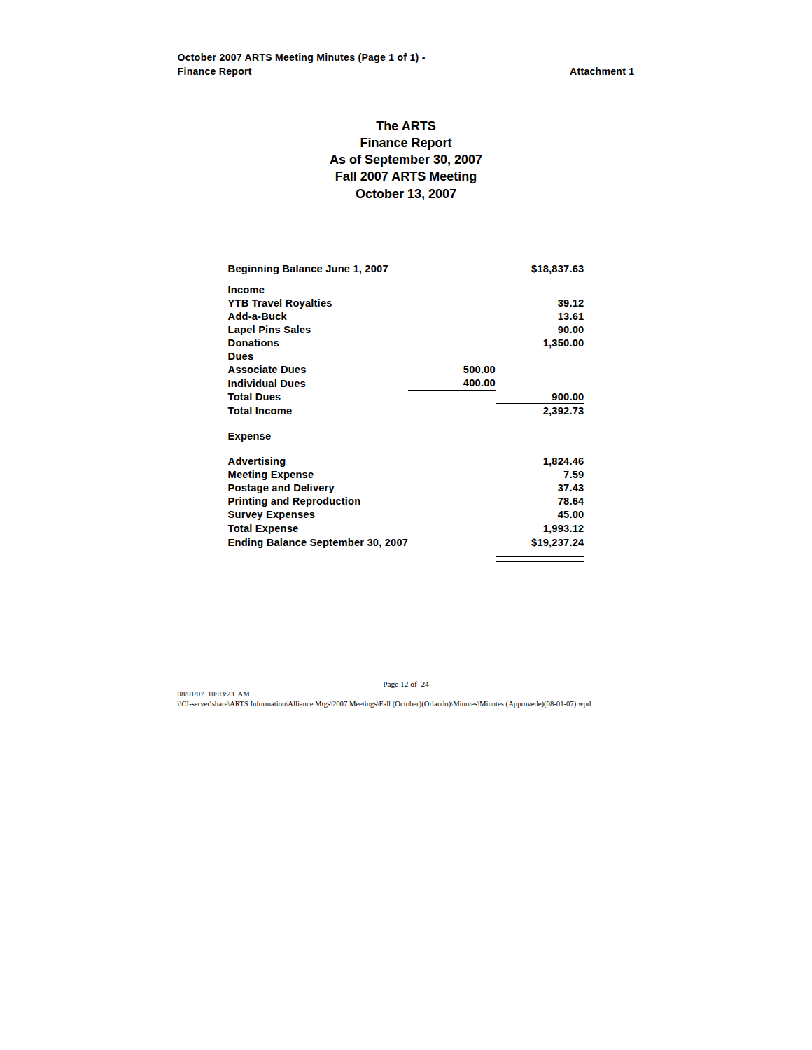October 2007 ARTS Meeting Minutes (Page 1 of 1) -
Finance Report
Attachment 1
The ARTS
Finance Report
As of September 30, 2007
Fall 2007 ARTS Meeting
October 13, 2007
| Beginning Balance June 1, 2007 | | $18,837.63 |
| Income | | |
| YTB Travel Royalties | | 39.12 |
| Add-a-Buck | | 13.61 |
| Lapel Pins Sales | | 90.00 |
| Donations | | 1,350.00 |
| Dues | | |
| Associate Dues | 500.00 | |
| Individual Dues | 400.00 | |
| Total Dues | | 900.00 |
| Total Income | | 2,392.73 |
| Expense | | |
| Advertising | | 1,824.46 |
| Meeting Expense | | 7.59 |
| Postage and Delivery | | 37.43 |
| Printing and Reproduction | | 78.64 |
| Survey Expenses | | 45.00 |
| Total Expense | | 1,993.12 |
| Ending Balance September 30, 2007 | | $19,237.24 |
Page 12 of 24
08/01/07 10:03:23 AM
\\CI-server\share\ARTS Information\Alliance Mtgs\2007 Meetings\Fall (October)(Orlando)\Minutes\Minutes (Approvede)(08-01-07).wpd